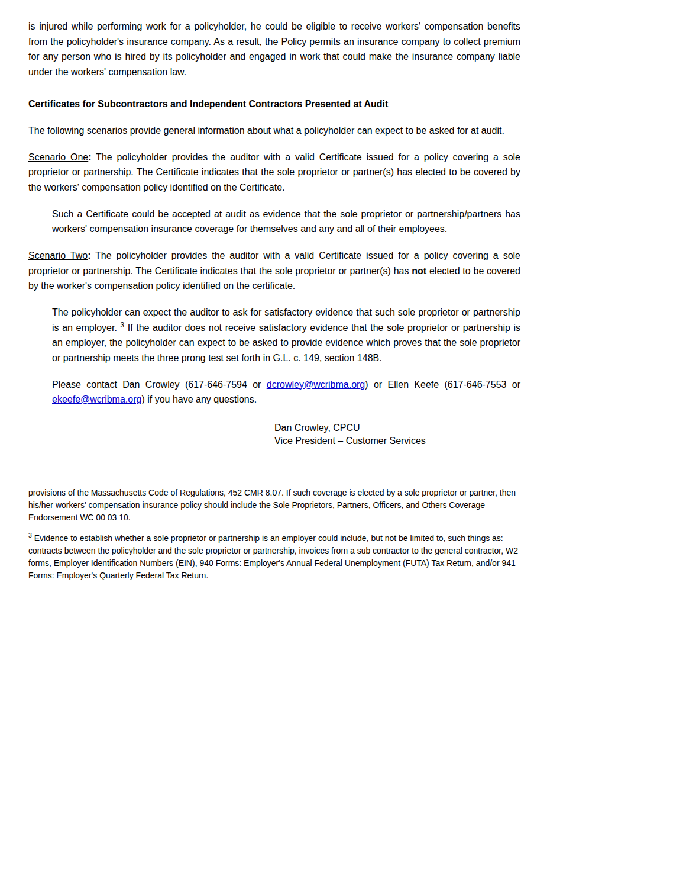is injured while performing work for a policyholder, he could be eligible to receive workers' compensation benefits from the policyholder's insurance company. As a result, the Policy permits an insurance company to collect premium for any person who is hired by its policyholder and engaged in work that could make the insurance company liable under the workers' compensation law.
Certificates for Subcontractors and Independent Contractors Presented at Audit
The following scenarios provide general information about what a policyholder can expect to be asked for at audit.
Scenario One: The policyholder provides the auditor with a valid Certificate issued for a policy covering a sole proprietor or partnership. The Certificate indicates that the sole proprietor or partner(s) has elected to be covered by the workers' compensation policy identified on the Certificate.
Such a Certificate could be accepted at audit as evidence that the sole proprietor or partnership/partners has workers' compensation insurance coverage for themselves and any and all of their employees.
Scenario Two: The policyholder provides the auditor with a valid Certificate issued for a policy covering a sole proprietor or partnership. The Certificate indicates that the sole proprietor or partner(s) has not elected to be covered by the worker's compensation policy identified on the certificate.
The policyholder can expect the auditor to ask for satisfactory evidence that such sole proprietor or partnership is an employer. 3 If the auditor does not receive satisfactory evidence that the sole proprietor or partnership is an employer, the policyholder can expect to be asked to provide evidence which proves that the sole proprietor or partnership meets the three prong test set forth in G.L. c. 149, section 148B.
Please contact Dan Crowley (617-646-7594 or dcrowley@wcribma.org) or Ellen Keefe (617-646-7553 or ekeefe@wcribma.org) if you have any questions.
Dan Crowley, CPCU
Vice President – Customer Services
provisions of the Massachusetts Code of Regulations, 452 CMR 8.07. If such coverage is elected by a sole proprietor or partner, then his/her workers' compensation insurance policy should include the Sole Proprietors, Partners, Officers, and Others Coverage Endorsement WC 00 03 10.
3 Evidence to establish whether a sole proprietor or partnership is an employer could include, but not be limited to, such things as: contracts between the policyholder and the sole proprietor or partnership, invoices from a sub contractor to the general contractor, W2 forms, Employer Identification Numbers (EIN), 940 Forms: Employer's Annual Federal Unemployment (FUTA) Tax Return, and/or 941 Forms: Employer's Quarterly Federal Tax Return.